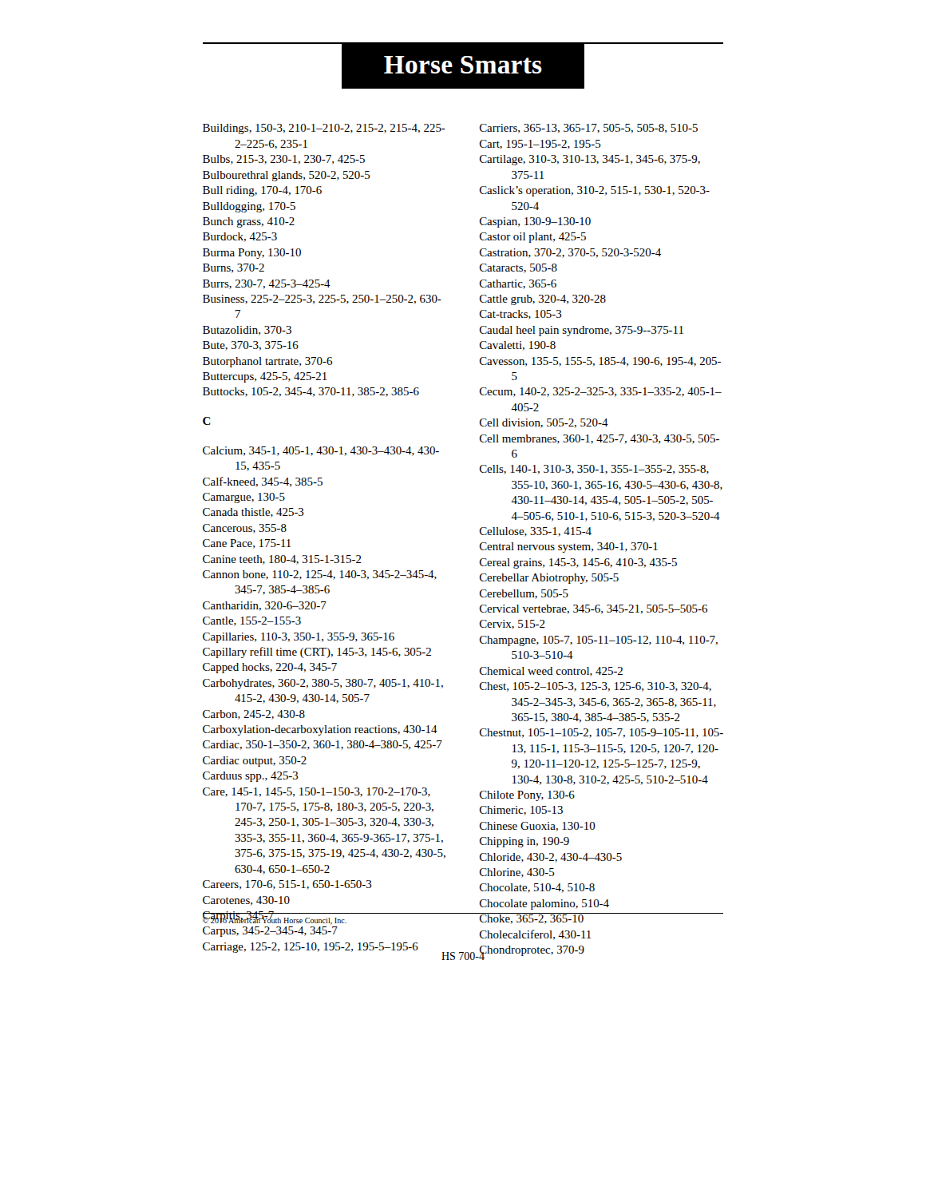Horse Smarts
Buildings, 150-3, 210-1–210-2, 215-2, 215-4, 225-2–225-6, 235-1
Bulbs, 215-3, 230-1, 230-7, 425-5
Bulbourethral glands, 520-2, 520-5
Bull riding, 170-4, 170-6
Bulldogging, 170-5
Bunch grass, 410-2
Burdock, 425-3
Burma Pony, 130-10
Burns, 370-2
Burrs, 230-7, 425-3–425-4
Business, 225-2–225-3, 225-5, 250-1–250-2, 630-7
Butazolidin, 370-3
Bute, 370-3, 375-16
Butorphanol tartrate, 370-6
Buttercups, 425-5, 425-21
Buttocks, 105-2, 345-4, 370-11, 385-2, 385-6
C
Calcium, 345-1, 405-1, 430-1, 430-3–430-4, 430-15, 435-5
Calf-kneed, 345-4, 385-5
Camargue, 130-5
Canada thistle, 425-3
Cancerous, 355-8
Cane Pace, 175-11
Canine teeth, 180-4, 315-1-315-2
Cannon bone, 110-2, 125-4, 140-3, 345-2–345-4, 345-7, 385-4–385-6
Cantharidin, 320-6–320-7
Cantle, 155-2–155-3
Capillaries, 110-3, 350-1, 355-9, 365-16
Capillary refill time (CRT), 145-3, 145-6, 305-2
Capped hocks, 220-4, 345-7
Carbohydrates, 360-2, 380-5, 380-7, 405-1, 410-1, 415-2, 430-9, 430-14, 505-7
Carbon, 245-2, 430-8
Carboxylation-decarboxylation reactions, 430-14
Cardiac, 350-1–350-2, 360-1, 380-4–380-5, 425-7
Cardiac output, 350-2
Carduus spp., 425-3
Care, 145-1, 145-5, 150-1–150-3, 170-2–170-3, 170-7, 175-5, 175-8, 180-3, 205-5, 220-3, 245-3, 250-1, 305-1–305-3, 320-4, 330-3, 335-3, 355-11, 360-4, 365-9-365-17, 375-1, 375-6, 375-15, 375-19, 425-4, 430-2, 430-5, 630-4, 650-1–650-2
Careers, 170-6, 515-1, 650-1-650-3
Carotenes, 430-10
Carpitis, 345-7
Carpus, 345-2–345-4, 345-7
Carriage, 125-2, 125-10, 195-2, 195-5–195-6
Carriers, 365-13, 365-17, 505-5, 505-8, 510-5
Cart, 195-1–195-2, 195-5
Cartilage, 310-3, 310-13, 345-1, 345-6, 375-9, 375-11
Caslick’s operation, 310-2, 515-1, 530-1, 520-3-520-4
Caspian, 130-9–130-10
Castor oil plant, 425-5
Castration, 370-2, 370-5, 520-3-520-4
Cataracts, 505-8
Cathartic, 365-6
Cattle grub, 320-4, 320-28
Cat-tracks, 105-3
Caudal heel pain syndrome, 375-9--375-11
Cavaletti, 190-8
Cavesson, 135-5, 155-5, 185-4, 190-6, 195-4, 205-5
Cecum, 140-2, 325-2–325-3, 335-1–335-2, 405-1–405-2
Cell division, 505-2, 520-4
Cell membranes, 360-1, 425-7, 430-3, 430-5, 505-6
Cells, 140-1, 310-3, 350-1, 355-1–355-2, 355-8, 355-10, 360-1, 365-16, 430-5–430-6, 430-8, 430-11–430-14, 435-4, 505-1–505-2, 505-4–505-6, 510-1, 510-6, 515-3, 520-3–520-4
Cellulose, 335-1, 415-4
Central nervous system, 340-1, 370-1
Cereal grains, 145-3, 145-6, 410-3, 435-5
Cerebellar Abiotrophy, 505-5
Cerebellum, 505-5
Cervical vertebrae, 345-6, 345-21, 505-5–505-6
Cervix, 515-2
Champagne, 105-7, 105-11–105-12, 110-4, 110-7, 510-3–510-4
Chemical weed control, 425-2
Chest, 105-2–105-3, 125-3, 125-6, 310-3, 320-4, 345-2–345-3, 345-6, 365-2, 365-8, 365-11, 365-15, 380-4, 385-4–385-5, 535-2
Chestnut, 105-1–105-2, 105-7, 105-9–105-11, 105-13, 115-1, 115-3–115-5, 120-5, 120-7, 120-9, 120-11–120-12, 125-5–125-7, 125-9, 130-4, 130-8, 310-2, 425-5, 510-2–510-4
Chilote Pony, 130-6
Chimeric, 105-13
Chinese Guoxia, 130-10
Chipping in, 190-9
Chloride, 430-2, 430-4–430-5
Chlorine, 430-5
Chocolate, 510-4, 510-8
Chocolate palomino, 510-4
Choke, 365-2, 365-10
Cholecalciferol, 430-11
Chondroprotec, 370-9
© 2016 American Youth Horse Council, Inc.
HS 700-4